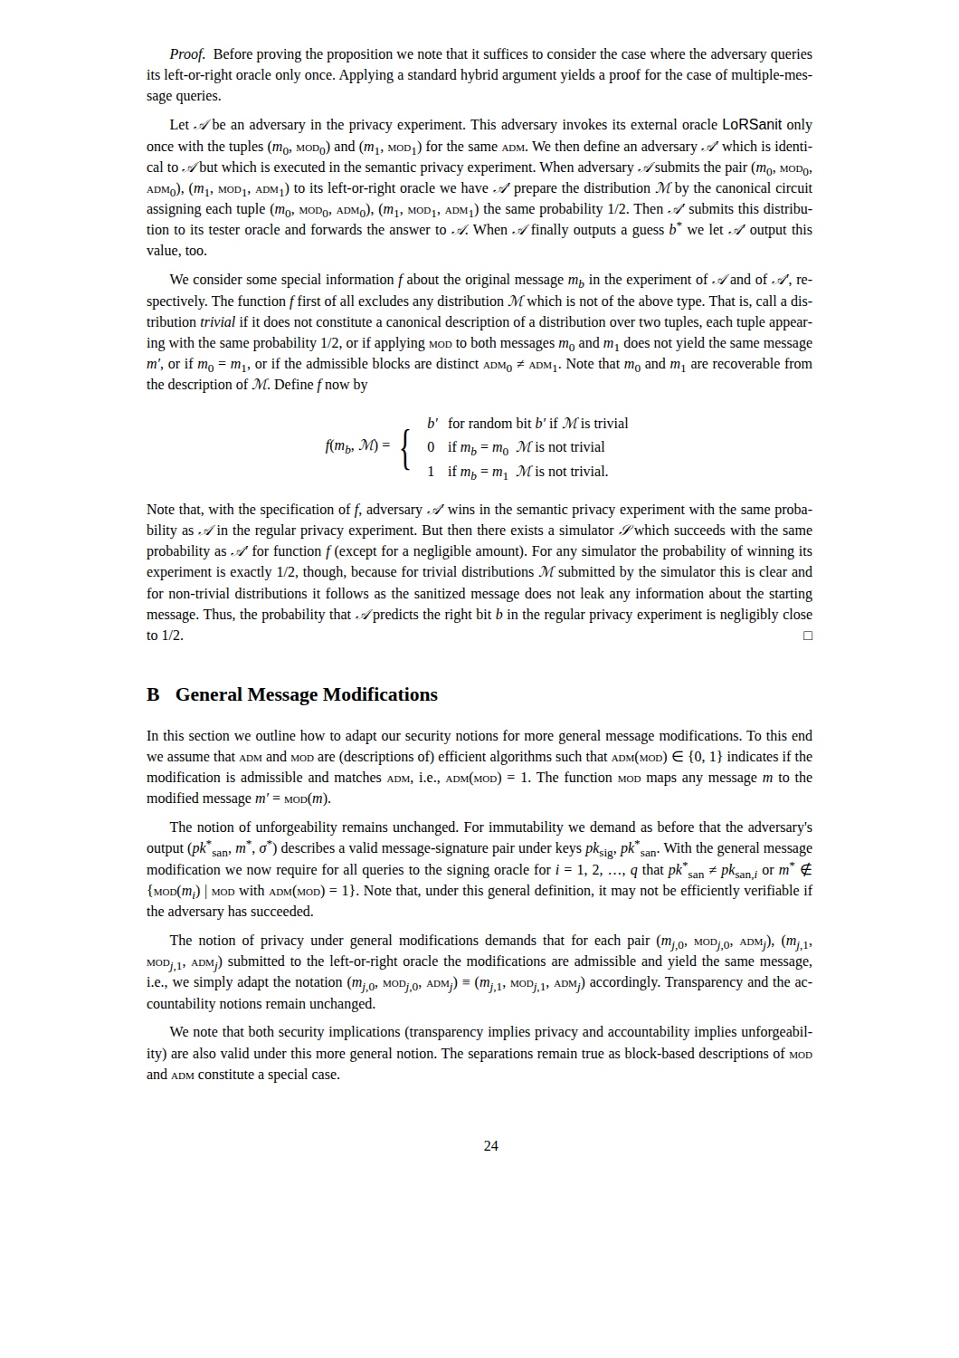Proof. Before proving the proposition we note that it suffices to consider the case where the adversary queries its left-or-right oracle only once. Applying a standard hybrid argument yields a proof for the case of multiple-message queries.
Let 𝒜 be an adversary in the privacy experiment. This adversary invokes its external oracle LoRSanit only once with the tuples (m0, mod0) and (m1, mod1) for the same adm. We then define an adversary 𝒜′ which is identical to 𝒜 but which is executed in the semantic privacy experiment. When adversary 𝒜 submits the pair (m0, mod0, adm0), (m1, mod1, adm1) to its left-or-right oracle we have 𝒜′ prepare the distribution ℳ by the canonical circuit assigning each tuple (m0, mod0, adm0), (m1, mod1, adm1) the same probability 1/2. Then 𝒜′ submits this distribution to its tester oracle and forwards the answer to 𝒜. When 𝒜 finally outputs a guess b* we let 𝒜′ output this value, too.
We consider some special information f about the original message mb in the experiment of 𝒜 and of 𝒜′, respectively. The function f first of all excludes any distribution ℳ which is not of the above type. That is, call a distribution trivial if it does not constitute a canonical description of a distribution over two tuples, each tuple appearing with the same probability 1/2, or if applying mod to both messages m0 and m1 does not yield the same message m′, or if m0 = m1, or if the admissible blocks are distinct adm0 ≠ adm1. Note that m0 and m1 are recoverable from the description of ℳ. Define f now by
f(mb, ℳ) = {
| b′ | for random bit b′ if ℳ is trivial |
| 0 | if m b = m 0 ℳ is not trivial |
| 1 | if m b = m 1 ℳ is not trivial. |
Note that, with the specification of f, adversary 𝒜′ wins in the semantic privacy experiment with the same probability as 𝒜 in the regular privacy experiment. But then there exists a simulator 𝒮 which succeeds with the same probability as 𝒜′ for function f (except for a negligible amount). For any simulator the probability of winning its experiment is exactly 1/2, though, because for trivial distributions ℳ submitted by the simulator this is clear and for non-trivial distributions it follows as the sanitized message does not leak any information about the starting message. Thus, the probability that 𝒜 predicts the right bit b in the regular privacy experiment is negligibly close to 1/2. □
BGeneral Message Modifications
In this section we outline how to adapt our security notions for more general message modifications. To this end we assume that adm and mod are (descriptions of) efficient algorithms such that adm(mod) ∈ {0, 1} indicates if the modification is admissible and matches adm, i.e., adm(mod) = 1. The function mod maps any message m to the modified message m′ = mod(m).
The notion of unforgeability remains unchanged. For immutability we demand as before that the adversary's output (pk*san, m*, σ*) describes a valid message-signature pair under keys pksig, pk*san. With the general message modification we now require for all queries to the signing oracle for i = 1, 2, …, q that pk*san ≠ pksan,i or m* ∉ {mod(mi) | mod with adm(mod) = 1}. Note that, under this general definition, it may not be efficiently verifiable if the adversary has succeeded.
The notion of privacy under general modifications demands that for each pair (mj,0, modj,0, admj), (mj,1, modj,1, admj) submitted to the left-or-right oracle the modifications are admissible and yield the same message, i.e., we simply adapt the notation (mj,0, modj,0, admj) ≡ (mj,1, modj,1, admj) accordingly. Transparency and the accountability notions remain unchanged.
We note that both security implications (transparency implies privacy and accountability implies unforgeability) are also valid under this more general notion. The separations remain true as block-based descriptions of mod and adm constitute a special case.
24